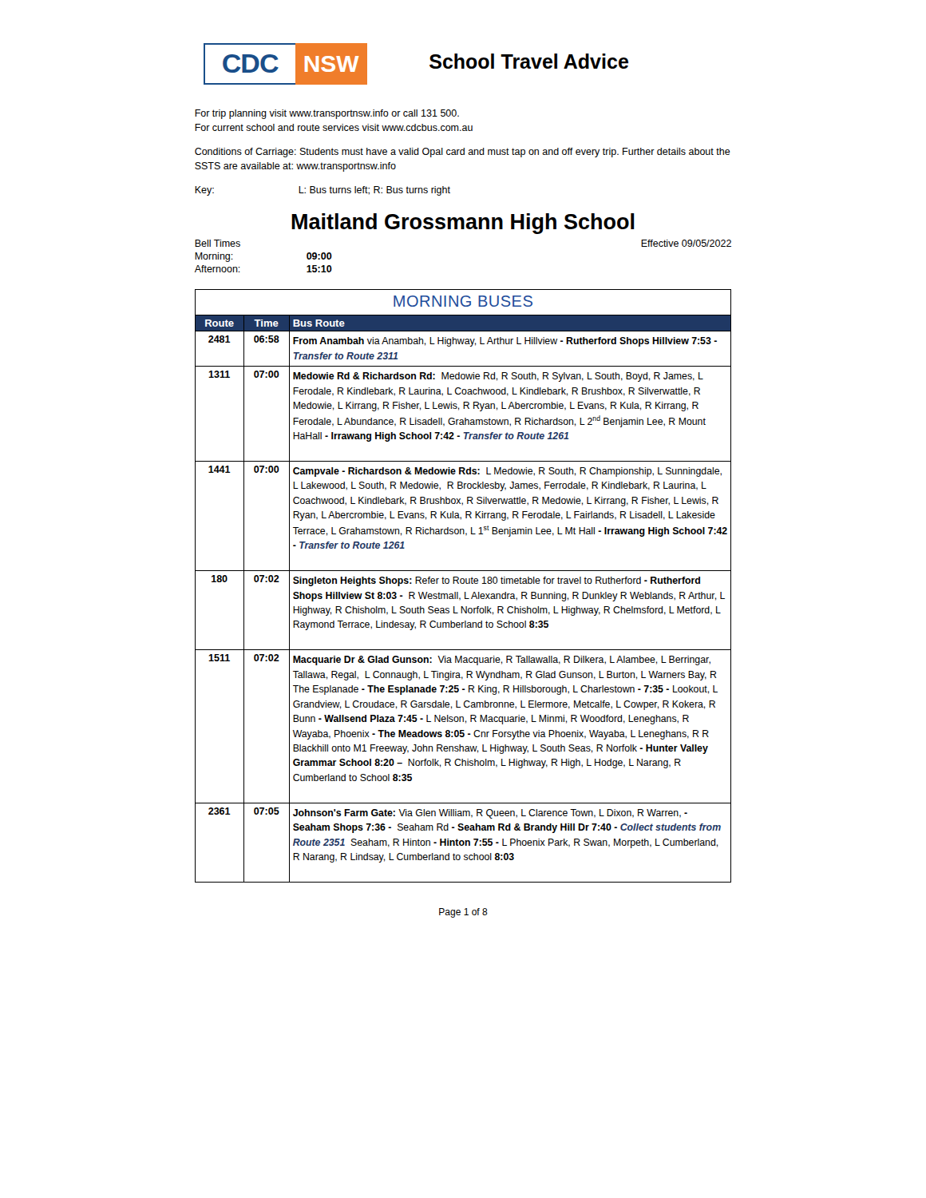CDC
NSW
School Travel Advice
For trip planning visit www.transportnsw.info or call 131 500.
For current school and route services visit www.cdcbus.com.au
Conditions of Carriage: Students must have a valid Opal card and must tap on and off every trip. Further details about the SSTS are available at: www.transportnsw.info
Key:
L: Bus turns left; R: Bus turns right
Maitland Grossmann High School
Bell Times
Effective 09/05/2022
| Morning: | 09:00 |
| Afternoon: | 15:10 |
MORNING BUSES
| Route | Time | Bus Route |
| --- | --- | --- |
| 2481 | 06:58 | From Anambah via Anambah, L Highway, L Arthur L Hillview - Rutherford Shops Hillview 7:53 - Transfer to Route 2311 |
| 1311 | 07:00 | Medowie Rd & Richardson Rd: Medowie Rd, R South, R Sylvan, L South, Boyd, R James, L Ferodale, R Kindlebark, R Laurina, L Coachwood, L Kindlebark, R Brushbox, R Silverwattle, R Medowie, L Kirrang, R Fisher, L Lewis, R Ryan, L Abercrombie, L Evans, R Kula, R Kirrang, R Ferodale, L Abundance, R Lisadell, Grahamstown, R Richardson, L 2 nd Benjamin Lee, R Mount HaHall - Irrawang High School 7:42 - Transfer to Route 1261 |
| 1441 | 07:00 | Campvale - Richardson & Medowie Rds: L Medowie, R South, R Championship, L Sunningdale, L Lakewood, L South, R Medowie, R Brocklesby, James, Ferrodale, R Kindlebark, R Laurina, L Coachwood, L Kindlebark, R Brushbox, R Silverwattle, R Medowie, L Kirrang, R Fisher, L Lewis, R Ryan, L Abercrombie, L Evans, R Kula, R Kirrang, R Ferodale, L Fairlands, R Lisadell, L Lakeside Terrace, L Grahamstown, R Richardson, L 1 st Benjamin Lee, L Mt Hall - Irrawang High School 7:42 - Transfer to Route 1261 |
| 180 | 07:02 | Singleton Heights Shops: Refer to Route 180 timetable for travel to Rutherford - Rutherford Shops Hillview St 8:03 - R Westmall, L Alexandra, R Bunning, R Dunkley R Weblands, R Arthur, L Highway, R Chisholm, L South Seas L Norfolk, R Chisholm, L Highway, R Chelmsford, L Metford, L Raymond Terrace, Lindesay, R Cumberland to School 8:35 |
| 1511 | 07:02 | Macquarie Dr & Glad Gunson: Via Macquarie, R Tallawalla, R Dilkera, L Alambee, L Berringar, Tallawa, Regal, L Connaugh, L Tingira, R Wyndham, R Glad Gunson, L Burton, L Warners Bay, R The Esplanade - The Esplanade 7:25 - R King, R Hillsborough, L Charlestown - 7:35 - Lookout, L Grandview, L Croudace, R Garsdale, L Cambronne, L Elermore, Metcalfe, L Cowper, R Kokera, R Bunn - Wallsend Plaza 7:45 - L Nelson, R Macquarie, L Minmi, R Woodford, Leneghans, R Wayaba, Phoenix - The Meadows 8:05 - Cnr Forsythe via Phoenix, Wayaba, L Leneghans, R R Blackhill onto M1 Freeway, John Renshaw, L Highway, L South Seas, R Norfolk - Hunter Valley Grammar School 8:20 – Norfolk, R Chisholm, L Highway, R High, L Hodge, L Narang, R Cumberland to School 8:35 |
| 2361 | 07:05 | Johnson's Farm Gate: Via Glen William, R Queen, L Clarence Town, L Dixon, R Warren, - Seaham Shops 7:36 - Seaham Rd - Seaham Rd & Brandy Hill Dr 7:40 - Collect students from Route 2351 Seaham, R Hinton - Hinton 7:55 - L Phoenix Park, R Swan, Morpeth, L Cumberland, R Narang, R Lindsay, L Cumberland to school 8:03 |
Page 1 of 8